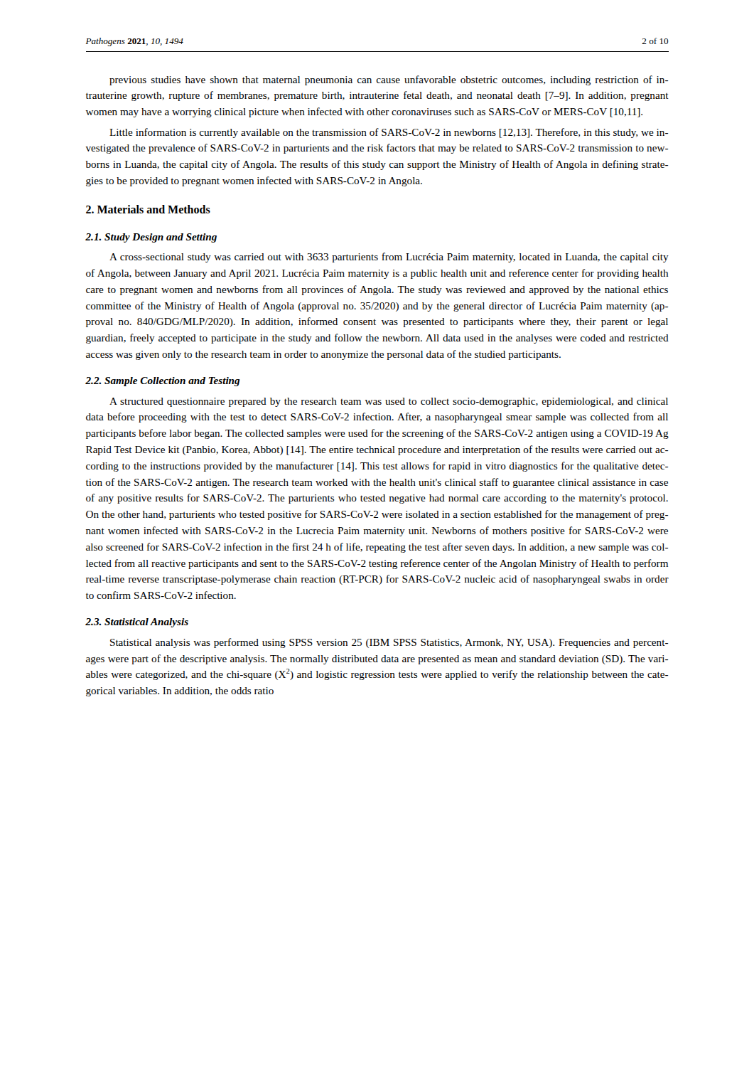Pathogens 2021, 10, 1494 2 of 10
previous studies have shown that maternal pneumonia can cause unfavorable obstetric outcomes, including restriction of intrauterine growth, rupture of membranes, premature birth, intrauterine fetal death, and neonatal death [7–9]. In addition, pregnant women may have a worrying clinical picture when infected with other coronaviruses such as SARS-CoV or MERS-CoV [10,11].
Little information is currently available on the transmission of SARS-CoV-2 in newborns [12,13]. Therefore, in this study, we investigated the prevalence of SARS-CoV-2 in parturients and the risk factors that may be related to SARS-CoV-2 transmission to newborns in Luanda, the capital city of Angola. The results of this study can support the Ministry of Health of Angola in defining strategies to be provided to pregnant women infected with SARS-CoV-2 in Angola.
2. Materials and Methods
2.1. Study Design and Setting
A cross-sectional study was carried out with 3633 parturients from Lucrécia Paim maternity, located in Luanda, the capital city of Angola, between January and April 2021. Lucrécia Paim maternity is a public health unit and reference center for providing health care to pregnant women and newborns from all provinces of Angola. The study was reviewed and approved by the national ethics committee of the Ministry of Health of Angola (approval no. 35/2020) and by the general director of Lucrécia Paim maternity (approval no. 840/GDG/MLP/2020). In addition, informed consent was presented to participants where they, their parent or legal guardian, freely accepted to participate in the study and follow the newborn. All data used in the analyses were coded and restricted access was given only to the research team in order to anonymize the personal data of the studied participants.
2.2. Sample Collection and Testing
A structured questionnaire prepared by the research team was used to collect socio-demographic, epidemiological, and clinical data before proceeding with the test to detect SARS-CoV-2 infection. After, a nasopharyngeal smear sample was collected from all participants before labor began. The collected samples were used for the screening of the SARS-CoV-2 antigen using a COVID-19 Ag Rapid Test Device kit (Panbio, Korea, Abbot) [14]. The entire technical procedure and interpretation of the results were carried out according to the instructions provided by the manufacturer [14]. This test allows for rapid in vitro diagnostics for the qualitative detection of the SARS-CoV-2 antigen. The research team worked with the health unit's clinical staff to guarantee clinical assistance in case of any positive results for SARS-CoV-2. The parturients who tested negative had normal care according to the maternity's protocol. On the other hand, parturients who tested positive for SARS-CoV-2 were isolated in a section established for the management of pregnant women infected with SARS-CoV-2 in the Lucrecia Paim maternity unit. Newborns of mothers positive for SARS-CoV-2 were also screened for SARS-CoV-2 infection in the first 24 h of life, repeating the test after seven days. In addition, a new sample was collected from all reactive participants and sent to the SARS-CoV-2 testing reference center of the Angolan Ministry of Health to perform real-time reverse transcriptase-polymerase chain reaction (RT-PCR) for SARS-CoV-2 nucleic acid of nasopharyngeal swabs in order to confirm SARS-CoV-2 infection.
2.3. Statistical Analysis
Statistical analysis was performed using SPSS version 25 (IBM SPSS Statistics, Armonk, NY, USA). Frequencies and percentages were part of the descriptive analysis. The normally distributed data are presented as mean and standard deviation (SD). The variables were categorized, and the chi-square (X2) and logistic regression tests were applied to verify the relationship between the categorical variables. In addition, the odds ratio